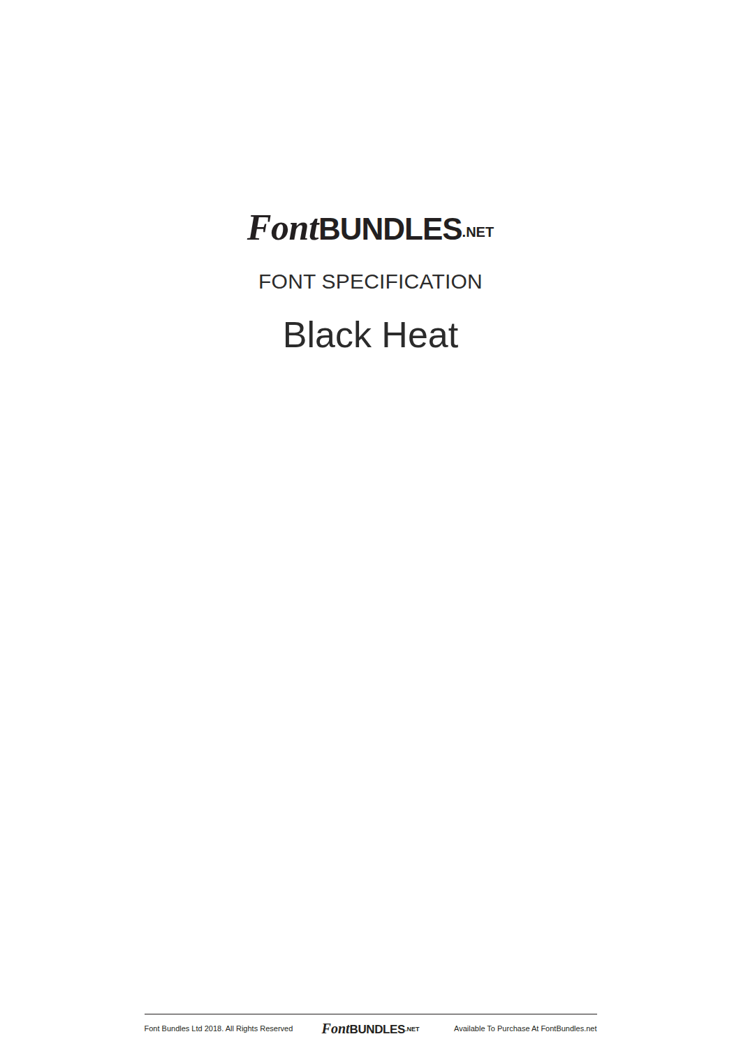Font BUNDLES.NET
FONT SPECIFICATION
Black Heat
Font Bundles Ltd 2018. All Rights Reserved
Font BUNDLES.NET
Available To Purchase At FontBundles.net